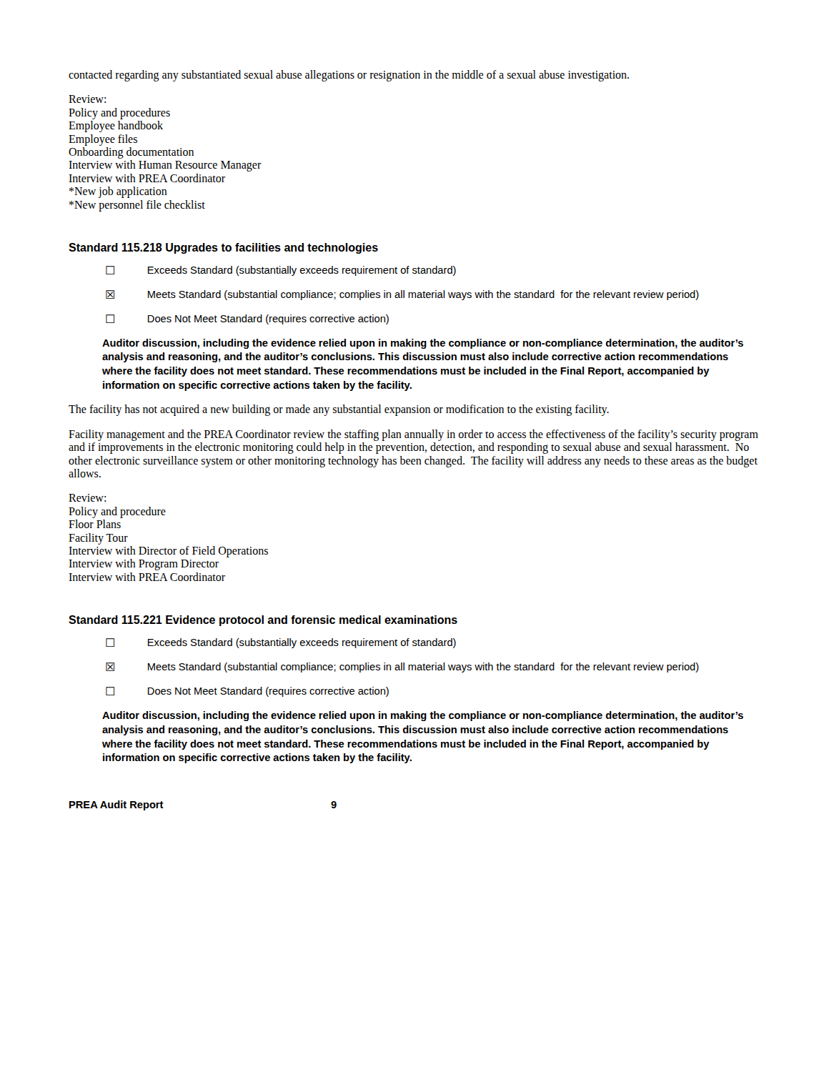contacted regarding any substantiated sexual abuse allegations or resignation in the middle of a sexual abuse investigation.
Review:
Policy and procedures
Employee handbook
Employee files
Onboarding documentation
Interview with Human Resource Manager
Interview with PREA Coordinator
*New job application
*New personnel file checklist
Standard 115.218 Upgrades to facilities and technologies
☐
Exceeds Standard (substantially exceeds requirement of standard)
☒
Meets Standard (substantial compliance; complies in all material ways with the standard for the relevant review period)
☐
Does Not Meet Standard (requires corrective action)
Auditor discussion, including the evidence relied upon in making the compliance or non-compliance determination, the auditor’s analysis and reasoning, and the auditor’s conclusions. This discussion must also include corrective action recommendations where the facility does not meet standard. These recommendations must be included in the Final Report, accompanied by information on specific corrective actions taken by the facility.
The facility has not acquired a new building or made any substantial expansion or modification to the existing facility.
Facility management and the PREA Coordinator review the staffing plan annually in order to access the effectiveness of the facility’s security program and if improvements in the electronic monitoring could help in the prevention, detection, and responding to sexual abuse and sexual harassment. No other electronic surveillance system or other monitoring technology has been changed. The facility will address any needs to these areas as the budget allows.
Review:
Policy and procedure
Floor Plans
Facility Tour
Interview with Director of Field Operations
Interview with Program Director
Interview with PREA Coordinator
Standard 115.221 Evidence protocol and forensic medical examinations
☐
Exceeds Standard (substantially exceeds requirement of standard)
☒
Meets Standard (substantial compliance; complies in all material ways with the standard for the relevant review period)
☐
Does Not Meet Standard (requires corrective action)
Auditor discussion, including the evidence relied upon in making the compliance or non-compliance determination, the auditor’s analysis and reasoning, and the auditor’s conclusions. This discussion must also include corrective action recommendations where the facility does not meet standard. These recommendations must be included in the Final Report, accompanied by information on specific corrective actions taken by the facility.
PREA Audit Report9